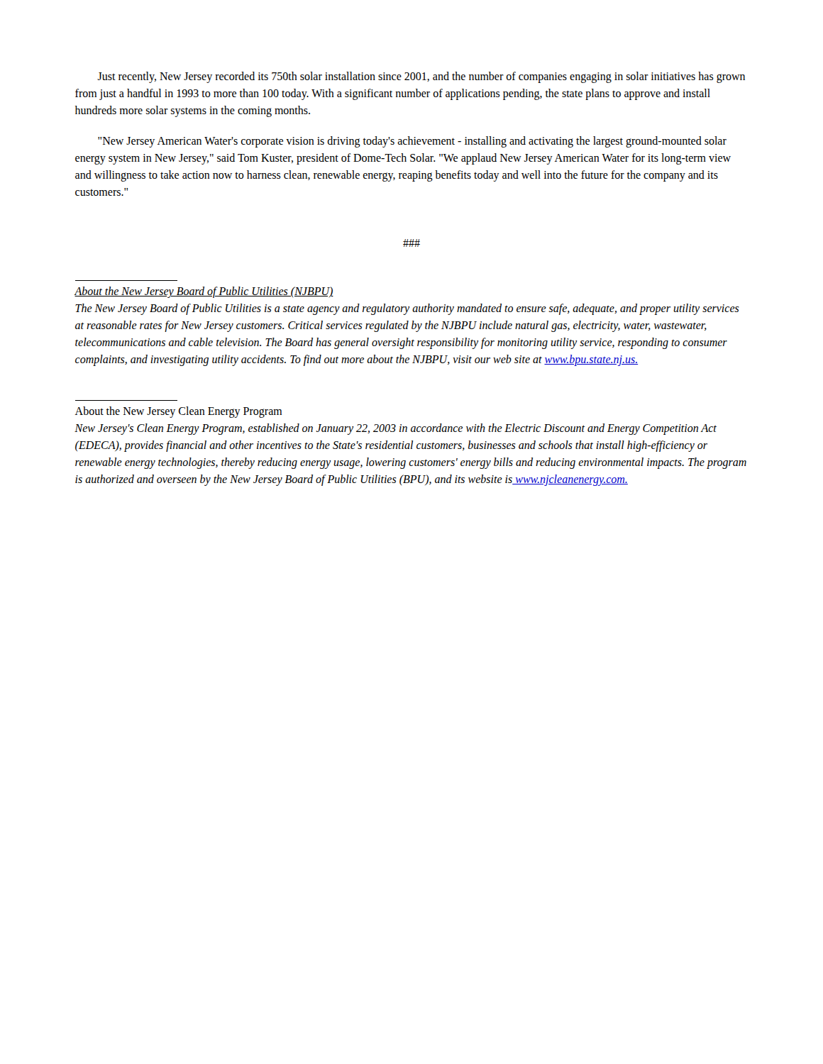Just recently, New Jersey recorded its 750th solar installation since 2001, and the number of companies engaging in solar initiatives has grown from just a handful in 1993 to more than 100 today. With a significant number of applications pending, the state plans to approve and install hundreds more solar systems in the coming months.
"New Jersey American Water's corporate vision is driving today's achievement - installing and activating the largest ground-mounted solar energy system in New Jersey," said Tom Kuster, president of Dome-Tech Solar. "We applaud New Jersey American Water for its long-term view and willingness to take action now to harness clean, renewable energy, reaping benefits today and well into the future for the company and its customers."
###
About the New Jersey Board of Public Utilities (NJBPU)
The New Jersey Board of Public Utilities is a state agency and regulatory authority mandated to ensure safe, adequate, and proper utility services at reasonable rates for New Jersey customers. Critical services regulated by the NJBPU include natural gas, electricity, water, wastewater, telecommunications and cable television. The Board has general oversight responsibility for monitoring utility service, responding to consumer complaints, and investigating utility accidents. To find out more about the NJBPU, visit our web site at www.bpu.state.nj.us.
About the New Jersey Clean Energy Program
New Jersey's Clean Energy Program, established on January 22, 2003 in accordance with the Electric Discount and Energy Competition Act (EDECA), provides financial and other incentives to the State's residential customers, businesses and schools that install high-efficiency or renewable energy technologies, thereby reducing energy usage, lowering customers' energy bills and reducing environmental impacts. The program is authorized and overseen by the New Jersey Board of Public Utilities (BPU), and its website is www.njcleanenergy.com.